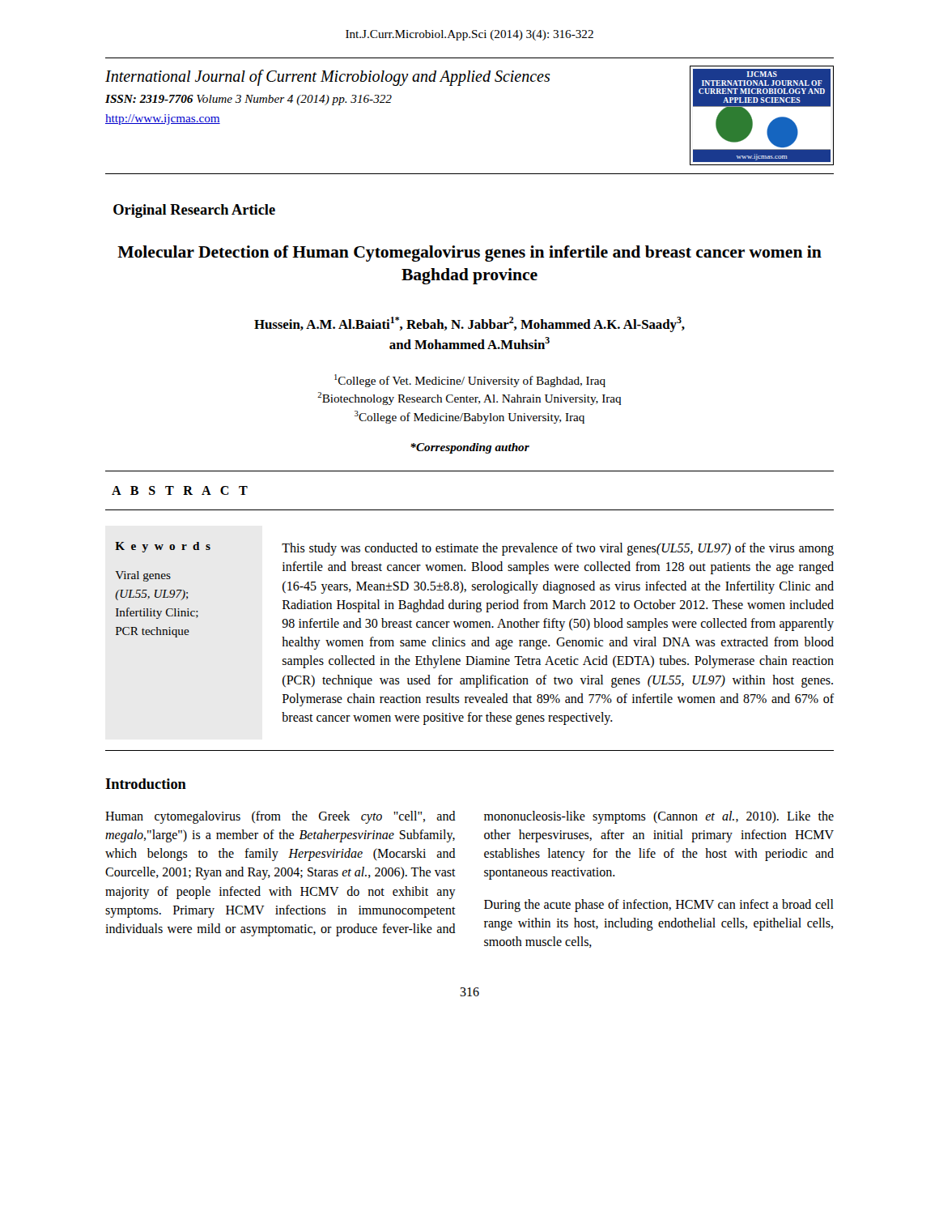Int.J.Curr.Microbiol.App.Sci (2014) 3(4): 316-322
International Journal of Current Microbiology and Applied Sciences
ISSN: 2319-7706 Volume 3 Number 4 (2014) pp. 316-322
http://www.ijcmas.com
IJCMAS
INTERNATIONAL JOURNAL OF
CURRENT MICROBIOLOGY AND
APPLIED SCIENCES
www.ijcmas.com
Original Research Article
Molecular Detection of Human Cytomegalovirus genes in infertile and breast cancer women in Baghdad province
Hussein, A.M. Al.Baiati1*, Rebah, N. Jabbar2, Mohammed A.K. Al-Saady3,
and Mohammed A.Muhsin3
1College of Vet. Medicine/ University of Baghdad, Iraq
2Biotechnology Research Center, Al. Nahrain University, Iraq
3College of Medicine/Babylon University, Iraq
*Corresponding author
A B S T R A C T
K e y w o r d s
Viral genes
(UL55, UL97);
Infertility Clinic;
PCR technique
This study was conducted to estimate the prevalence of two viral genes(UL55, UL97) of the virus among infertile and breast cancer women. Blood samples were collected from 128 out patients the age ranged (16-45 years, Mean±SD 30.5±8.8), serologically diagnosed as virus infected at the Infertility Clinic and Radiation Hospital in Baghdad during period from March 2012 to October 2012. These women included 98 infertile and 30 breast cancer women. Another fifty (50) blood samples were collected from apparently healthy women from same clinics and age range. Genomic and viral DNA was extracted from blood samples collected in the Ethylene Diamine Tetra Acetic Acid (EDTA) tubes. Polymerase chain reaction (PCR) technique was used for amplification of two viral genes (UL55, UL97) within host genes. Polymerase chain reaction results revealed that 89% and 77% of infertile women and 87% and 67% of breast cancer women were positive for these genes respectively.
Introduction
Human cytomegalovirus (from the Greek cyto "cell", and megalo,"large") is a member of the Betaherpesvirinae Subfamily, which belongs to the family Herpesviridae (Mocarski and Courcelle, 2001; Ryan and Ray, 2004; Staras et al., 2006). The vast majority of people infected with HCMV do not exhibit any symptoms. Primary HCMV infections in immunocompetent individuals were mild or asymptomatic, or produce fever-like and mononucleosis-like symptoms (Cannon et al., 2010). Like the other herpesviruses, after an initial primary infection HCMV establishes latency for the life of the host with periodic and spontaneous reactivation.
During the acute phase of infection, HCMV can infect a broad cell range within its host, including endothelial cells, epithelial cells, smooth muscle cells,
316